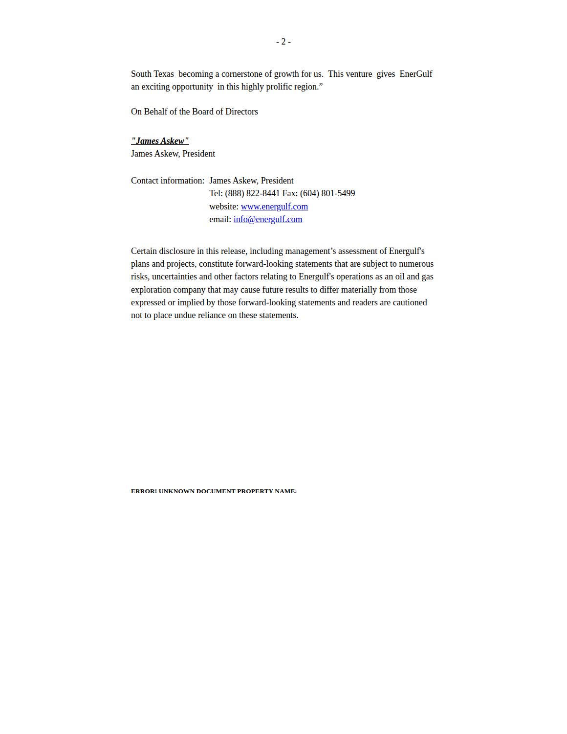- 2 -
South Texas becoming a cornerstone of growth for us. This venture gives EnerGulf an exciting opportunity in this highly prolific region.”
On Behalf of the Board of Directors
"James Askew"
James Askew, President
| Contact information: | James Askew, President |
| | Tel: (888) 822-8441 Fax: (604) 801-5499 |
| | website: www.energulf.com |
| | email: info@energulf.com |
Certain disclosure in this release, including management’s assessment of Energulf's plans and projects, constitute forward-looking statements that are subject to numerous risks, uncertainties and other factors relating to Energulf's operations as an oil and gas exploration company that may cause future results to differ materially from those expressed or implied by those forward-looking statements and readers are cautioned not to place undue reliance on these statements.
ERROR! UNKNOWN DOCUMENT PROPERTY NAME.